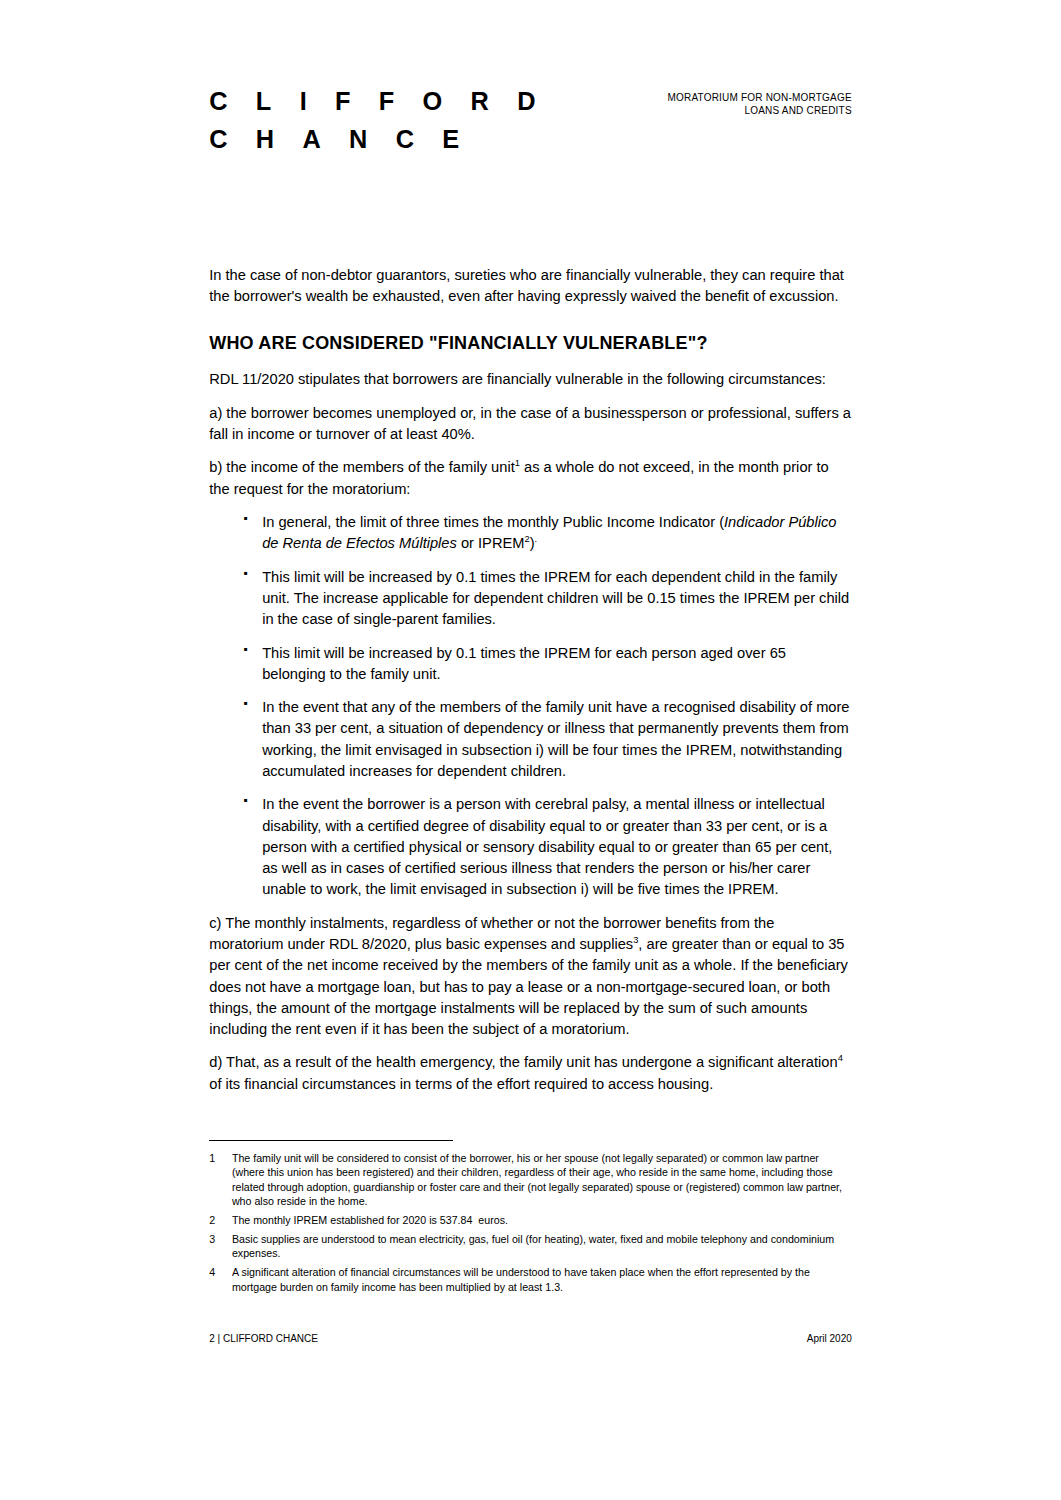C L I F F O R D
C H A N C E
MORATORIUM FOR NON-MORTGAGE
LOANS AND CREDITS
In the case of non-debtor guarantors, sureties who are financially vulnerable, they can require that the borrower's wealth be exhausted, even after having expressly waived the benefit of excussion.
WHO ARE CONSIDERED "FINANCIALLY VULNERABLE"?
RDL 11/2020 stipulates that borrowers are financially vulnerable in the following circumstances:
a) the borrower becomes unemployed or, in the case of a businessperson or professional, suffers a fall in income or turnover of at least 40%.
b) the income of the members of the family unit1 as a whole do not exceed, in the month prior to the request for the moratorium:
In general, the limit of three times the monthly Public Income Indicator (Indicador Público de Renta de Efectos Múltiples or IPREM2).
This limit will be increased by 0.1 times the IPREM for each dependent child in the family unit. The increase applicable for dependent children will be 0.15 times the IPREM per child in the case of single-parent families.
This limit will be increased by 0.1 times the IPREM for each person aged over 65 belonging to the family unit.
In the event that any of the members of the family unit have a recognised disability of more than 33 per cent, a situation of dependency or illness that permanently prevents them from working, the limit envisaged in subsection i) will be four times the IPREM, notwithstanding accumulated increases for dependent children.
In the event the borrower is a person with cerebral palsy, a mental illness or intellectual disability, with a certified degree of disability equal to or greater than 33 per cent, or is a person with a certified physical or sensory disability equal to or greater than 65 per cent, as well as in cases of certified serious illness that renders the person or his/her carer unable to work, the limit envisaged in subsection i) will be five times the IPREM.
c) The monthly instalments, regardless of whether or not the borrower benefits from the moratorium under RDL 8/2020, plus basic expenses and supplies3, are greater than or equal to 35 per cent of the net income received by the members of the family unit as a whole. If the beneficiary does not have a mortgage loan, but has to pay a lease or a non-mortgage-secured loan, or both things, the amount of the mortgage instalments will be replaced by the sum of such amounts including the rent even if it has been the subject of a moratorium.
d) That, as a result of the health emergency, the family unit has undergone a significant alteration4 of its financial circumstances in terms of the effort required to access housing.
1
The family unit will be considered to consist of the borrower, his or her spouse (not legally separated) or common law partner (where this union has been registered) and their children, regardless of their age, who reside in the same home, including those related through adoption, guardianship or foster care and their (not legally separated) spouse or (registered) common law partner, who also reside in the home.
2
The monthly IPREM established for 2020 is 537.84 euros.
3
Basic supplies are understood to mean electricity, gas, fuel oil (for heating), water, fixed and mobile telephony and condominium expenses.
4
A significant alteration of financial circumstances will be understood to have taken place when the effort represented by the mortgage burden on family income has been multiplied by at least 1.3.
2 | CLIFFORD CHANCE
April 2020